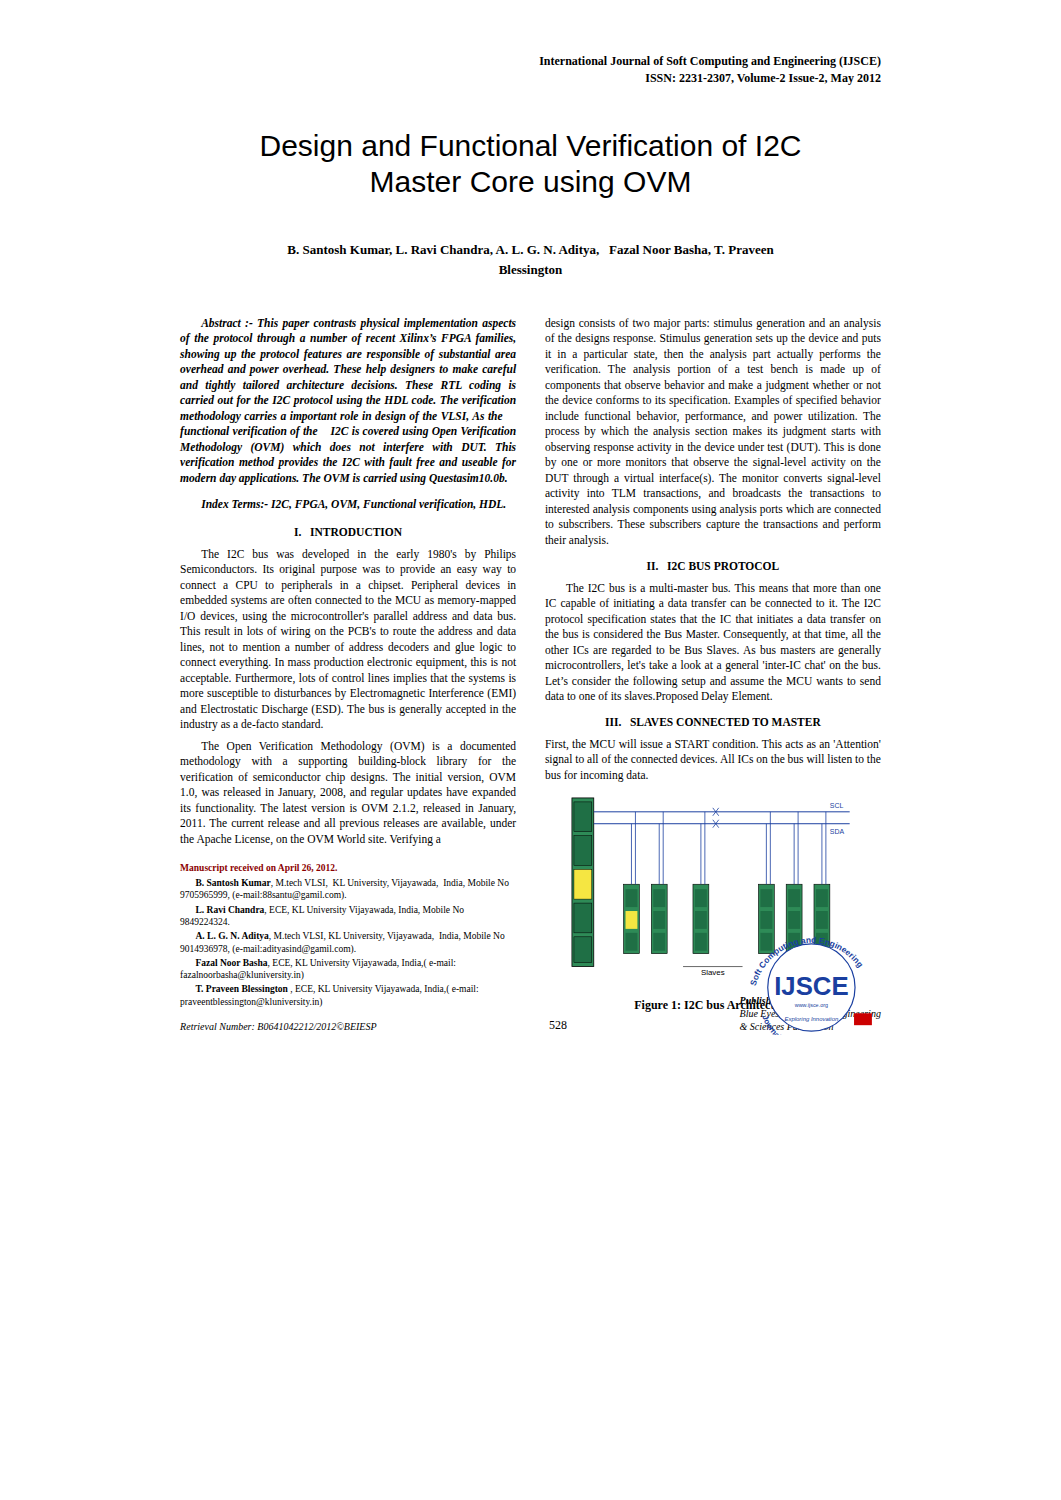International Journal of Soft Computing and Engineering (IJSCE)
ISSN: 2231-2307, Volume-2 Issue-2, May 2012
Design and Functional Verification of I2C
Master Core using OVM
B. Santosh Kumar, L. Ravi Chandra, A. L. G. N. Aditya, Fazal Noor Basha, T. Praveen
Blessington
Abstract :- This paper contrasts physical implementation aspects of the protocol through a number of recent Xilinx’s FPGA families, showing up the protocol features are responsible of substantial area overhead and power overhead. These help designers to make careful and tightly tailored architecture decisions. These RTL coding is carried out for the I2C protocol using the HDL code. The verification methodology carries a important role in design of the VLSI, As the functional verification of the I2C is covered using Open Verification Methodology (OVM) which does not interfere with DUT. This verification method provides the I2C with fault free and useable for modern day applications. The OVM is carried using Questasim10.0b.
Index Terms:- I2C, FPGA, OVM, Functional verification, HDL.
I. Introduction
The I2C bus was developed in the early 1980's by Philips Semiconductors. Its original purpose was to provide an easy way to connect a CPU to peripherals in a chipset. Peripheral devices in embedded systems are often connected to the MCU as memory-mapped I/O devices, using the microcontroller's parallel address and data bus. This result in lots of wiring on the PCB's to route the address and data lines, not to mention a number of address decoders and glue logic to connect everything. In mass production electronic equipment, this is not acceptable. Furthermore, lots of control lines implies that the systems is more susceptible to disturbances by Electromagnetic Interference (EMI) and Electrostatic Discharge (ESD). The bus is generally accepted in the industry as a de-facto standard.
The Open Verification Methodology (OVM) is a documented methodology with a supporting building-block library for the verification of semiconductor chip designs. The initial version, OVM 1.0, was released in January, 2008, and regular updates have expanded its functionality. The latest version is OVM 2.1.2, released in January, 2011. The current release and all previous releases are available, under the Apache License, on the OVM World site. Verifying a
Manuscript received on April 26, 2012.
B. Santosh Kumar, M.tech VLSI, KL University, Vijayawada, India, Mobile No 9705965999, (e-mail:88santu@gamil.com).
L. Ravi Chandra, ECE, KL University Vijayawada, India, Mobile No 9849224324.
A. L. G. N. Aditya, M.tech VLSI, KL University, Vijayawada, India, Mobile No 9014936978, (e-mail:adityasind@gamil.com).
Fazal Noor Basha, ECE, KL University Vijayawada, India,( e-mail: fazalnoorbasha@kluniversity.in)
T. Praveen Blessington , ECE, KL University Vijayawada, India,( e-mail: praveentblessington@kluniversity.in)
design consists of two major parts: stimulus generation and an analysis of the designs response. Stimulus generation sets up the device and puts it in a particular state, then the analysis part actually performs the verification. The analysis portion of a test bench is made up of components that observe behavior and make a judgment whether or not the device conforms to its specification. Examples of specified behavior include functional behavior, performance, and power utilization. The process by which the analysis section makes its judgment starts with observing response activity in the device under test (DUT). This is done by one or more monitors that observe the signal-level activity on the DUT through a virtual interface(s). The monitor converts signal-level activity into TLM transactions, and broadcasts the transactions to interested analysis components using analysis ports which are connected to subscribers. These subscribers capture the transactions and perform their analysis.
II. I2C Bus Protocol
The I2C bus is a multi-master bus. This means that more than one IC capable of initiating a data transfer can be connected to it. The I2C protocol specification states that the IC that initiates a data transfer on the bus is considered the Bus Master. Consequently, at that time, all the other ICs are regarded to be Bus Slaves. As bus masters are generally microcontrollers, let's take a look at a general 'inter-IC chat' on the bus. Let’s consider the following setup and assume the MCU wants to send data to one of its slaves.Proposed Delay Element.
III. Slaves Connected to Master
First, the MCU will issue a START condition. This acts as an 'Attention' signal to all of the connected devices. All ICs on the bus will listen to the bus for incoming data.
SCL SDA Slaves
Figure 1: I2C bus Architecture
Retrieval Number: B0641042212/2012©BEIESP
528
Published By:
Blue Eyes Intelligence Engineering
& Sciences Publication
Soft Computing and Engineering Journal of IJSCE www.ijsce.org Exploring Innovation